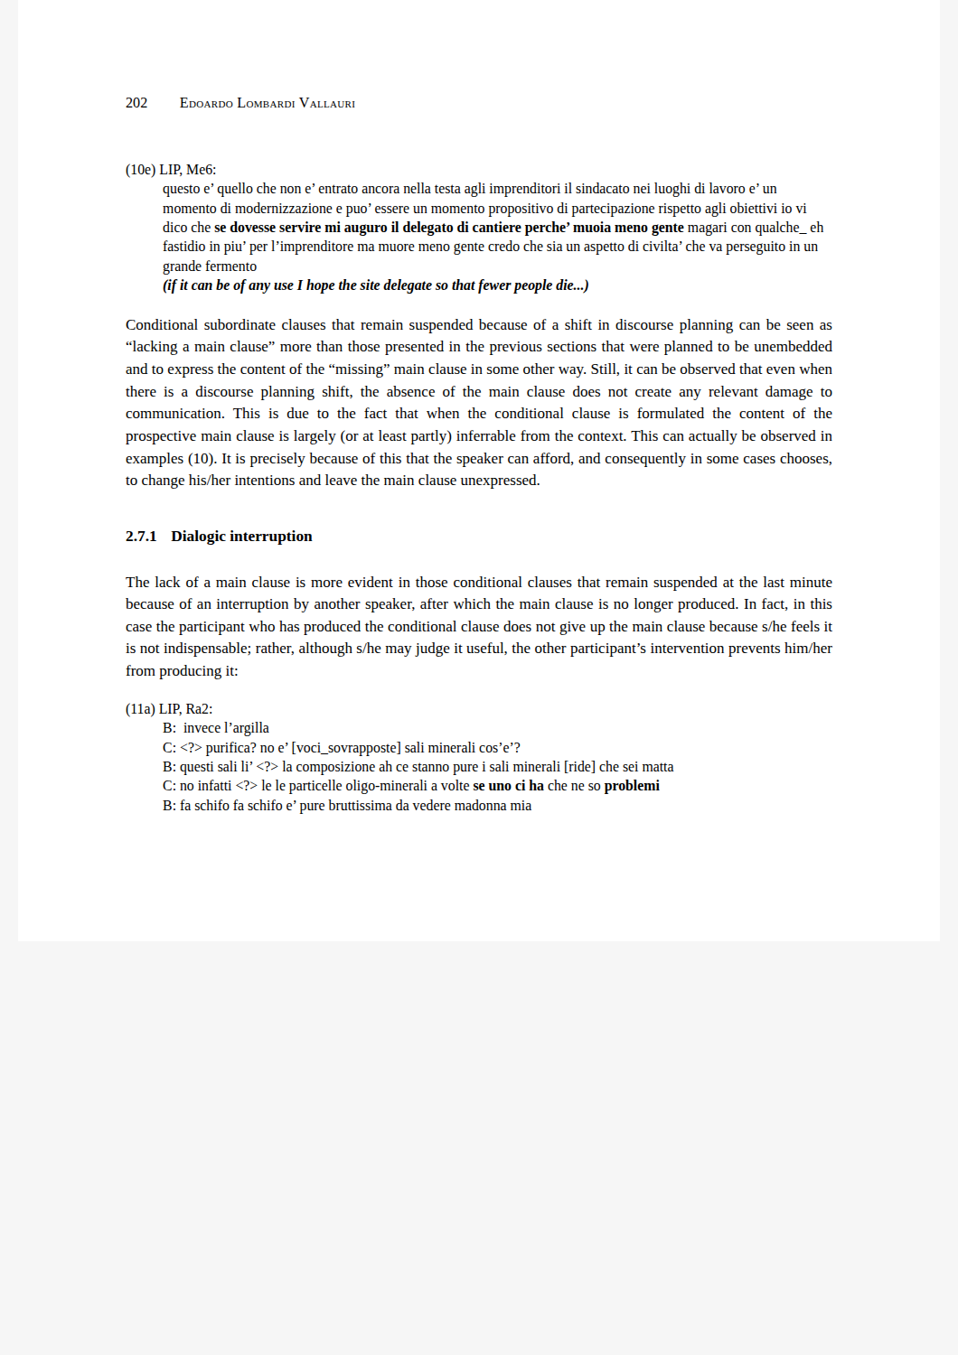202 Edoardo Lombardi Vallauri
(10e) LIP, Me6:
questo e’ quello che non e’ entrato ancora nella testa agli imprenditori il sindacato nei luoghi di lavoro e’ un momento di modernizzazione e puo’ essere un momento propositivo di partecipazione rispetto agli obiettivi io vi dico che se dovesse servire mi auguro il delegato di cantiere perche’ muoia meno gente magari con qualche_ eh fastidio in piu’ per l’imprenditore ma muore meno gente credo che sia un aspetto di civilta’ che va perseguito in un grande fermento
(if it can be of any use I hope the site delegate so that fewer people die...)
Conditional subordinate clauses that remain suspended because of a shift in discourse planning can be seen as “lacking a main clause” more than those presented in the previous sections that were planned to be unembedded and to express the content of the “missing” main clause in some other way. Still, it can be observed that even when there is a discourse planning shift, the absence of the main clause does not create any relevant damage to communication. This is due to the fact that when the conditional clause is formulated the content of the prospective main clause is largely (or at least partly) inferrable from the context. This can actually be observed in examples (10). It is precisely because of this that the speaker can afford, and consequently in some cases chooses, to change his/her intentions and leave the main clause unexpressed.
2.7.1 Dialogic interruption
The lack of a main clause is more evident in those conditional clauses that remain suspended at the last minute because of an interruption by another speaker, after which the main clause is no longer produced. In fact, in this case the participant who has produced the conditional clause does not give up the main clause because s/he feels it is not indispensable; rather, although s/he may judge it useful, the other participant’s intervention prevents him/her from producing it:
(11a) LIP, Ra2:
B: invece l’argilla
C: <?> purifica? no e’ [voci_sovrapposte] sali minerali cos’e’?
B: questi sali li’ <?> la composizione ah ce stanno pure i sali minerali [ride] che sei matta
C: no infatti <?> le le particelle oligo-minerali a volte se uno ci ha che ne so problemi
B: fa schifo fa schifo e’ pure bruttissima da vedere madonna mia